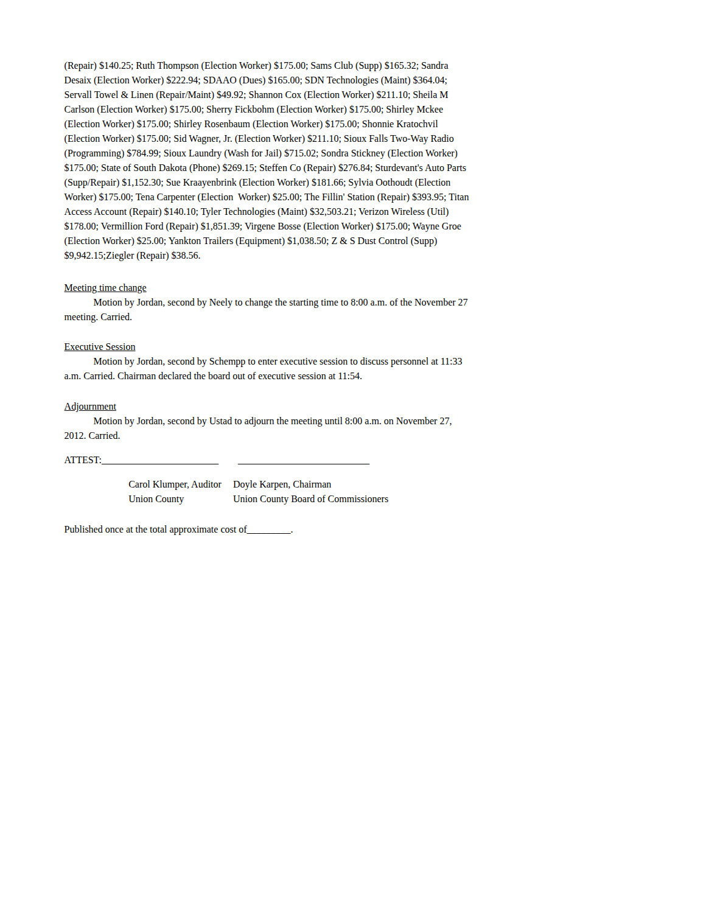(Repair) $140.25; Ruth Thompson (Election Worker) $175.00; Sams Club (Supp) $165.32; Sandra Desaix (Election Worker) $222.94; SDAAO (Dues) $165.00; SDN Technologies (Maint) $364.04; Servall Towel & Linen (Repair/Maint) $49.92; Shannon Cox (Election Worker) $211.10; Sheila M Carlson (Election Worker) $175.00; Sherry Fickbohm (Election Worker) $175.00; Shirley Mckee (Election Worker) $175.00; Shirley Rosenbaum (Election Worker) $175.00; Shonnie Kratochvil (Election Worker) $175.00; Sid Wagner, Jr. (Election Worker) $211.10; Sioux Falls Two-Way Radio (Programming) $784.99; Sioux Laundry (Wash for Jail) $715.02; Sondra Stickney (Election Worker) $175.00; State of South Dakota (Phone) $269.15; Steffen Co (Repair) $276.84; Sturdevant's Auto Parts (Supp/Repair) $1,152.30; Sue Kraayenbrink (Election Worker) $181.66; Sylvia Oothoudt (Election Worker) $175.00; Tena Carpenter (Election Worker) $25.00; The Fillin' Station (Repair) $393.95; Titan Access Account (Repair) $140.10; Tyler Technologies (Maint) $32,503.21; Verizon Wireless (Util) $178.00; Vermillion Ford (Repair) $1,851.39; Virgene Bosse (Election Worker) $175.00; Wayne Groe (Election Worker) $25.00; Yankton Trailers (Equipment) $1,038.50; Z & S Dust Control (Supp) $9,942.15;Ziegler (Repair) $38.56.
Meeting time change
Motion by Jordan, second by Neely to change the starting time to 8:00 a.m. of the November 27 meeting. Carried.
Executive Session
Motion by Jordan, second by Schempp to enter executive session to discuss personnel at 11:33 a.m. Carried. Chairman declared the board out of executive session at 11:54.
Adjournment
Motion by Jordan, second by Ustad to adjourn the meeting until 8:00 a.m. on November 27, 2012. Carried.
ATTEST:________________________ ___________________________
| Carol Klumper, Auditor | Doyle Karpen, Chairman |
| Union County | Union County Board of Commissioners |
Published once at the total approximate cost of_________.